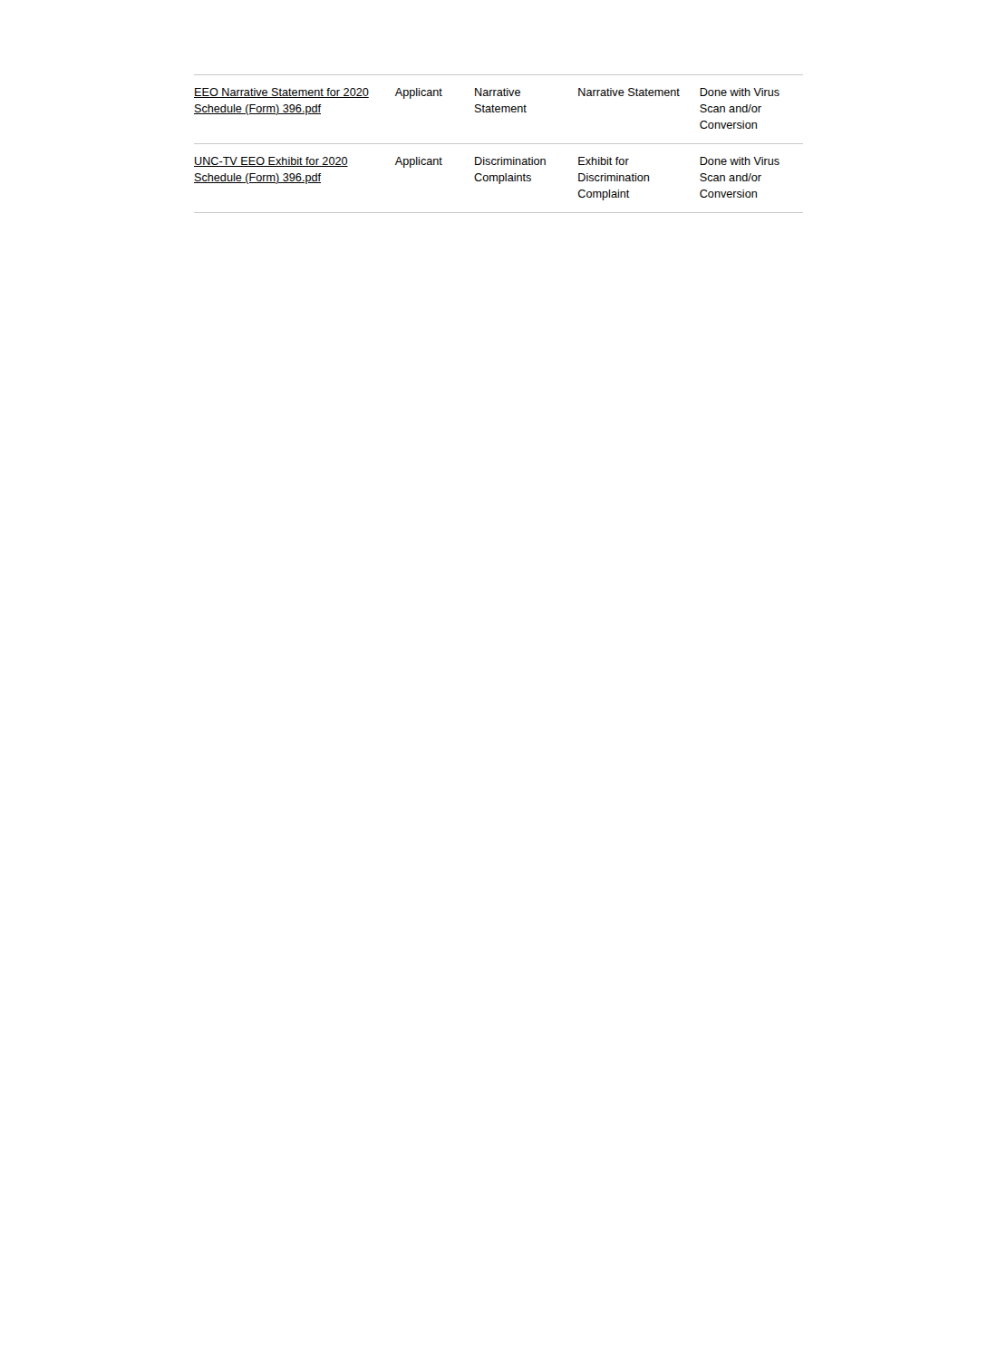| EEO Narrative Statement for 2020 Schedule (Form) 396.pdf | Applicant | Narrative Statement | Narrative Statement | Done with Virus Scan and/or Conversion |
| UNC-TV EEO Exhibit for 2020 Schedule (Form) 396.pdf | Applicant | Discrimination Complaints | Exhibit for Discrimination Complaint | Done with Virus Scan and/or Conversion |